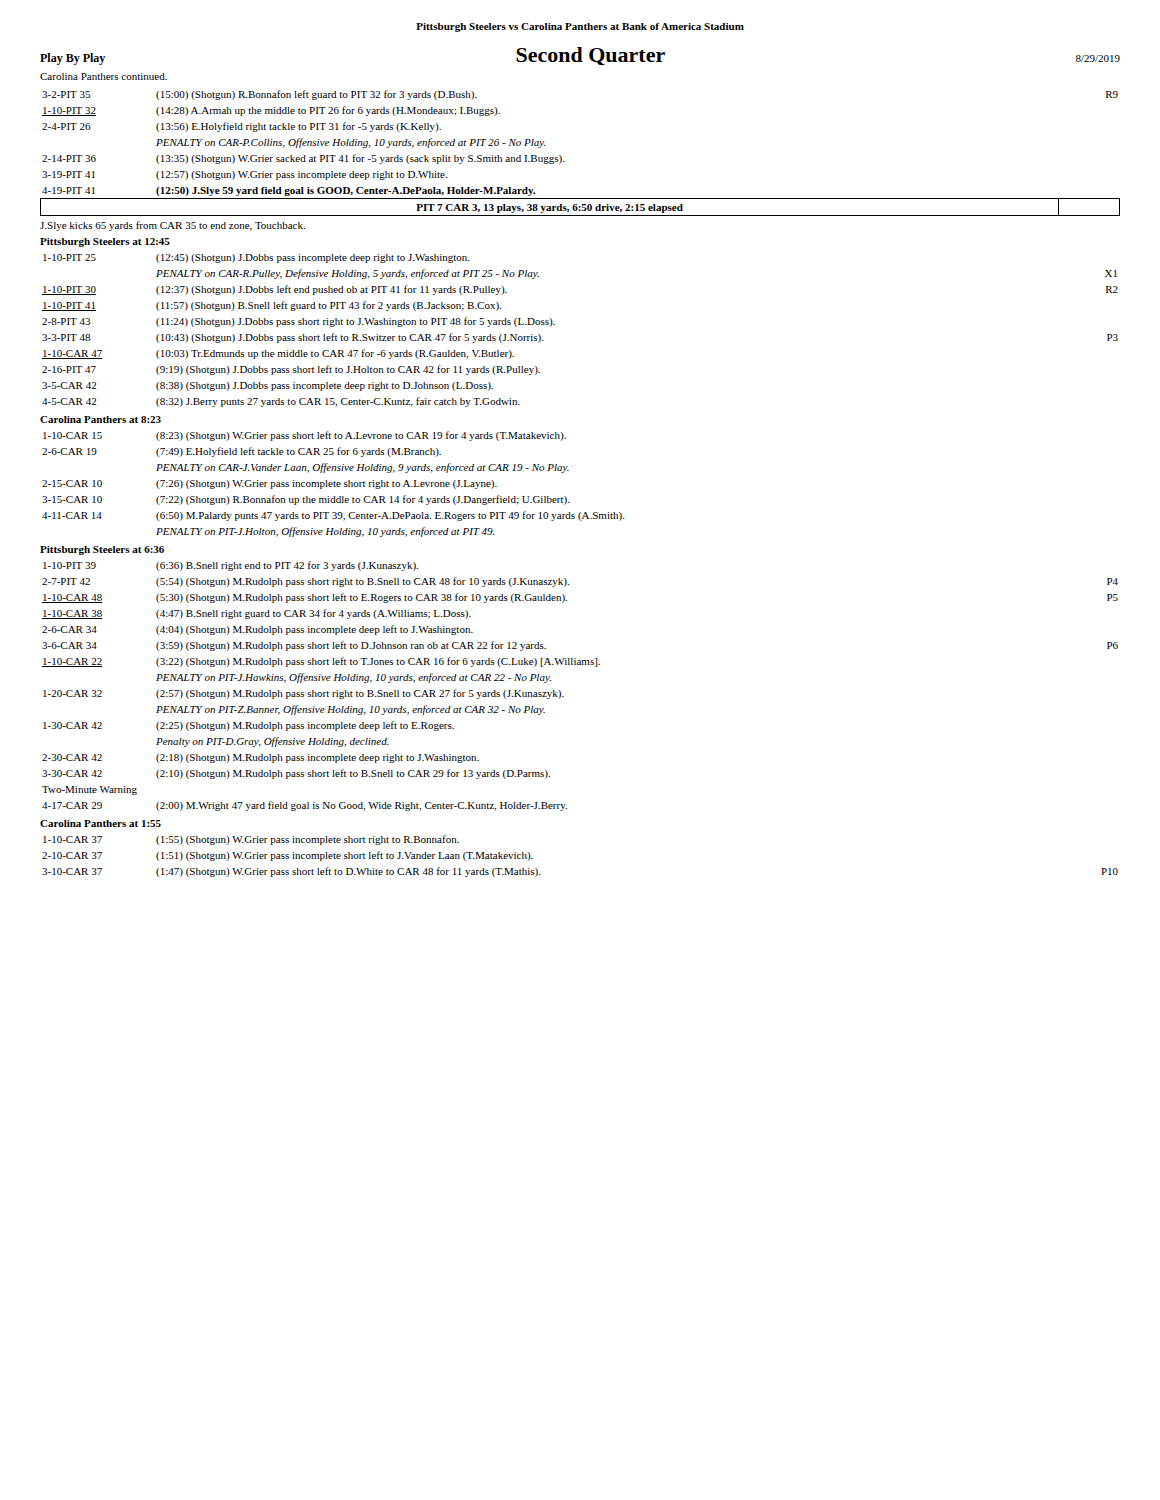Pittsburgh Steelers vs Carolina Panthers at Bank of America Stadium
Play By Play
Second Quarter
8/29/2019
Carolina Panthers continued.
| 3-2-PIT 35 | (15:00) (Shotgun) R.Bonnafon left guard to PIT 32 for 3 yards (D.Bush). | R9 |
| 1-10-PIT 32 | (14:28) A.Armah up the middle to PIT 26 for 6 yards (H.Mondeaux; I.Buggs). | |
| 2-4-PIT 26 | (13:56) E.Holyfield right tackle to PIT 31 for -5 yards (K.Kelly). | |
| | PENALTY on CAR-P.Collins, Offensive Holding, 10 yards, enforced at PIT 26 - No Play. | |
| 2-14-PIT 36 | (13:35) (Shotgun) W.Grier sacked at PIT 41 for -5 yards (sack split by S.Smith and I.Buggs). | |
| 3-19-PIT 41 | (12:57) (Shotgun) W.Grier pass incomplete deep right to D.White. | |
| 4-19-PIT 41 | (12:50) J.Slye 59 yard field goal is GOOD, Center-A.DePaola, Holder-M.Palardy. | |
PIT 7 CAR 3, 13 plays, 38 yards, 6:50 drive, 2:15 elapsed
J.Slye kicks 65 yards from CAR 35 to end zone, Touchback.
Pittsburgh Steelers at 12:45
| 1-10-PIT 25 | (12:45) (Shotgun) J.Dobbs pass incomplete deep right to J.Washington. | |
| | PENALTY on CAR-R.Pulley, Defensive Holding, 5 yards, enforced at PIT 25 - No Play. | X1 |
| 1-10-PIT 30 | (12:37) (Shotgun) J.Dobbs left end pushed ob at PIT 41 for 11 yards (R.Pulley). | R2 |
| 1-10-PIT 41 | (11:57) (Shotgun) B.Snell left guard to PIT 43 for 2 yards (B.Jackson; B.Cox). | |
| 2-8-PIT 43 | (11:24) (Shotgun) J.Dobbs pass short right to J.Washington to PIT 48 for 5 yards (L.Doss). | |
| 3-3-PIT 48 | (10:43) (Shotgun) J.Dobbs pass short left to R.Switzer to CAR 47 for 5 yards (J.Norris). | P3 |
| 1-10-CAR 47 | (10:03) Tr.Edmunds up the middle to CAR 47 for -6 yards (R.Gaulden, V.Butler). | |
| 2-16-PIT 47 | (9:19) (Shotgun) J.Dobbs pass short left to J.Holton to CAR 42 for 11 yards (R.Pulley). | |
| 3-5-CAR 42 | (8:38) (Shotgun) J.Dobbs pass incomplete deep right to D.Johnson (L.Doss). | |
| 4-5-CAR 42 | (8:32) J.Berry punts 27 yards to CAR 15, Center-C.Kuntz, fair catch by T.Godwin. | |
Carolina Panthers at 8:23
| 1-10-CAR 15 | (8:23) (Shotgun) W.Grier pass short left to A.Levrone to CAR 19 for 4 yards (T.Matakevich). | |
| 2-6-CAR 19 | (7:49) E.Holyfield left tackle to CAR 25 for 6 yards (M.Branch). | |
| | PENALTY on CAR-J.Vander Laan, Offensive Holding, 9 yards, enforced at CAR 19 - No Play. | |
| 2-15-CAR 10 | (7:26) (Shotgun) W.Grier pass incomplete short right to A.Levrone (J.Layne). | |
| 3-15-CAR 10 | (7:22) (Shotgun) R.Bonnafon up the middle to CAR 14 for 4 yards (J.Dangerfield; U.Gilbert). | |
| 4-11-CAR 14 | (6:50) M.Palardy punts 47 yards to PIT 39, Center-A.DePaola. E.Rogers to PIT 49 for 10 yards (A.Smith). | |
| | PENALTY on PIT-J.Holton, Offensive Holding, 10 yards, enforced at PIT 49. | |
Pittsburgh Steelers at 6:36
| 1-10-PIT 39 | (6:36) B.Snell right end to PIT 42 for 3 yards (J.Kunaszyk). | |
| 2-7-PIT 42 | (5:54) (Shotgun) M.Rudolph pass short right to B.Snell to CAR 48 for 10 yards (J.Kunaszyk). | P4 |
| 1-10-CAR 48 | (5:30) (Shotgun) M.Rudolph pass short left to E.Rogers to CAR 38 for 10 yards (R.Gaulden). | P5 |
| 1-10-CAR 38 | (4:47) B.Snell right guard to CAR 34 for 4 yards (A.Williams; L.Doss). | |
| 2-6-CAR 34 | (4:04) (Shotgun) M.Rudolph pass incomplete deep left to J.Washington. | |
| 3-6-CAR 34 | (3:59) (Shotgun) M.Rudolph pass short left to D.Johnson ran ob at CAR 22 for 12 yards. | P6 |
| 1-10-CAR 22 | (3:22) (Shotgun) M.Rudolph pass short left to T.Jones to CAR 16 for 6 yards (C.Luke) [A.Williams]. | |
| | PENALTY on PIT-J.Hawkins, Offensive Holding, 10 yards, enforced at CAR 22 - No Play. | |
| 1-20-CAR 32 | (2:57) (Shotgun) M.Rudolph pass short right to B.Snell to CAR 27 for 5 yards (J.Kunaszyk). | |
| | PENALTY on PIT-Z.Banner, Offensive Holding, 10 yards, enforced at CAR 32 - No Play. | |
| 1-30-CAR 42 | (2:25) (Shotgun) M.Rudolph pass incomplete deep left to E.Rogers. | |
| | Penalty on PIT-D.Gray, Offensive Holding, declined. | |
| 2-30-CAR 42 | (2:18) (Shotgun) M.Rudolph pass incomplete deep right to J.Washington. | |
| 3-30-CAR 42 | (2:10) (Shotgun) M.Rudolph pass short left to B.Snell to CAR 29 for 13 yards (D.Parms). | |
| Two-Minute Warning | | |
| 4-17-CAR 29 | (2:00) M.Wright 47 yard field goal is No Good, Wide Right, Center-C.Kuntz, Holder-J.Berry. | |
Carolina Panthers at 1:55
| 1-10-CAR 37 | (1:55) (Shotgun) W.Grier pass incomplete short right to R.Bonnafon. | |
| 2-10-CAR 37 | (1:51) (Shotgun) W.Grier pass incomplete short left to J.Vander Laan (T.Matakevich). | |
| 3-10-CAR 37 | (1:47) (Shotgun) W.Grier pass short left to D.White to CAR 48 for 11 yards (T.Mathis). | P10 |